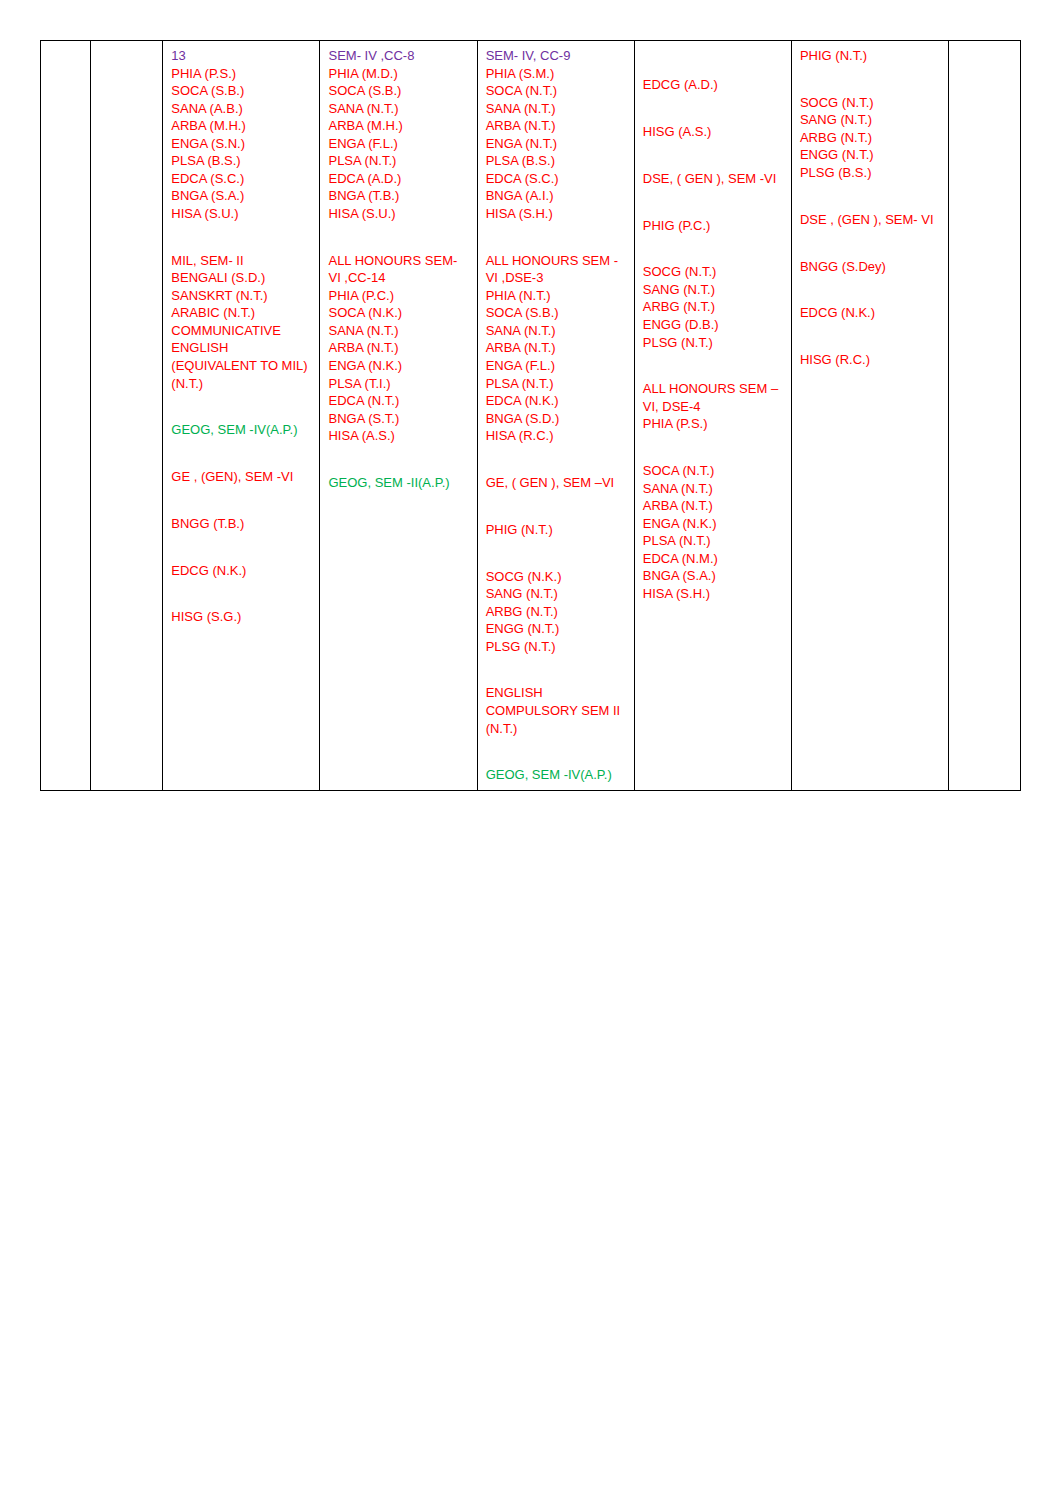| | | 13 PHIA (P.S.) SOCA (S.B.) SANA (A.B.) ARBA (M.H.) ENGA (S.N.) PLSA (B.S.) EDCA (S.C.) BNGA (S.A.) HISA (S.U.) MIL, SEM- II BENGALI (S.D.) SANSKRT (N.T.) ARABIC (N.T.) COMMUNICATIVE ENGLISH (EQUIVALENT TO MIL) (N.T.) GEOG, SEM -IV(A.P.) GE , (GEN), SEM -VI BNGG (T.B.) EDCG (N.K.) HISG (S.G.) | SEM- IV ,CC-8 PHIA (M.D.) SOCA (S.B.) SANA (N.T.) ARBA (M.H.) ENGA (F.L.) PLSA (N.T.) EDCA (A.D.) BNGA (T.B.) HISA (S.U.) ALL HONOURS SEM- VI ,CC-14 PHIA (P.C.) SOCA (N.K.) SANA (N.T.) ARBA (N.T.) ENGA (N.K.) PLSA (T.I.) EDCA (N.T.) BNGA (S.T.) HISA (A.S.) GEOG, SEM -II(A.P.) | SEM- IV, CC-9 PHIA (S.M.) SOCA (N.T.) SANA (N.T.) ARBA (N.T.) ENGA (N.T.) PLSA (B.S.) EDCA (S.C.) BNGA (A.I.) HISA (S.H.) ALL HONOURS SEM -VI ,DSE-3 PHIA (N.T.) SOCA (S.B.) SANA (N.T.) ARBA (N.T.) ENGA (F.L.) PLSA (N.T.) EDCA (N.K.) BNGA (S.D.) HISA (R.C.) GE, ( GEN ), SEM –VI PHIG (N.T.) SOCG (N.K.) SANG (N.T.) ARBG (N.T.) ENGG (N.T.) PLSG (N.T.) ENGLISH COMPULSORY SEM II (N.T.) GEOG, SEM -IV(A.P.) | EDCG (A.D.) HISG (A.S.) DSE, ( GEN ), SEM -VI PHIG (P.C.) SOCG (N.T.) SANG (N.T.) ARBG (N.T.) ENGG (D.B.) PLSG (N.T.) ALL HONOURS SEM –VI, DSE-4 PHIA (P.S.) SOCA (N.T.) SANA (N.T.) ARBA (N.T.) ENGA (N.K.) PLSA (N.T.) EDCA (N.M.) BNGA (S.A.) HISA (S.H.) | PHIG (N.T.) SOCG (N.T.) SANG (N.T.) ARBG (N.T.) ENGG (N.T.) PLSG (B.S.) DSE , (GEN ), SEM- VI BNGG (S.Dey) EDCG (N.K.) HISG (R.C.) | |